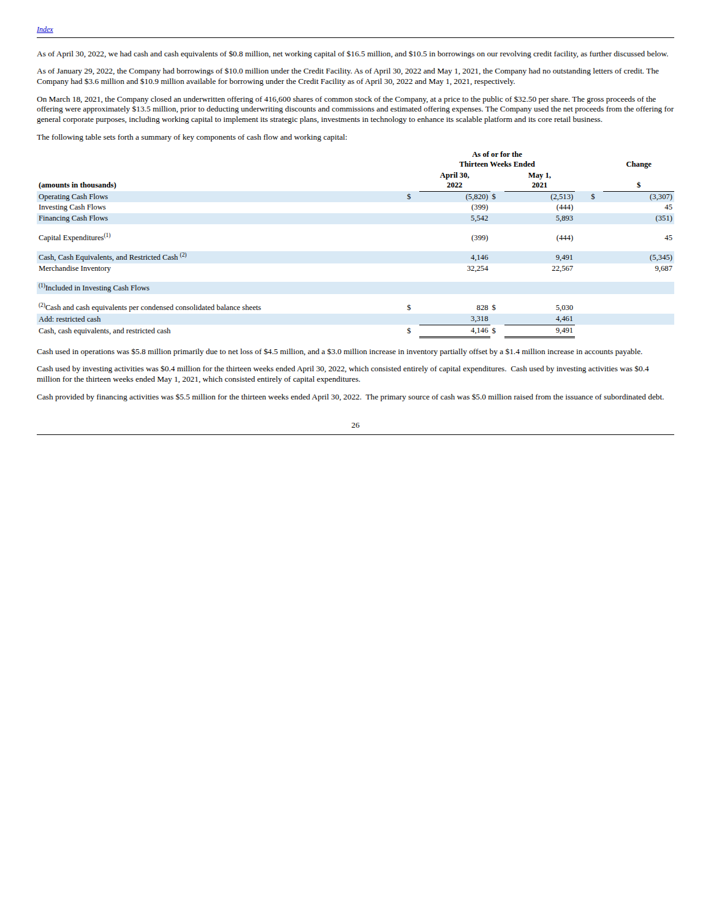Index
As of April 30, 2022, we had cash and cash equivalents of $0.8 million, net working capital of $16.5 million, and $10.5 in borrowings on our revolving credit facility, as further discussed below.
As of January 29, 2022, the Company had borrowings of $10.0 million under the Credit Facility. As of April 30, 2022 and May 1, 2021, the Company had no outstanding letters of credit. The Company had $3.6 million and $10.9 million available for borrowing under the Credit Facility as of April 30, 2022 and May 1, 2021, respectively.
On March 18, 2021, the Company closed an underwritten offering of 416,600 shares of common stock of the Company, at a price to the public of $32.50 per share. The gross proceeds of the offering were approximately $13.5 million, prior to deducting underwriting discounts and commissions and estimated offering expenses. The Company used the net proceeds from the offering for general corporate purposes, including working capital to implement its strategic plans, investments in technology to enhance its scalable platform and its core retail business.
The following table sets forth a summary of key components of cash flow and working capital:
| | As of or for the Thirteen Weeks Ended | | Change |
| (amounts in thousands) | | April 30, 2022 | | May 1, 2021 | | | $ |
| Operating Cash Flows | $ | (5,820) | $ | (2,513) | | $ | (3,307) |
| Investing Cash Flows | | (399) | | (444) | | | 45 |
| Financing Cash Flows | | 5,542 | | 5,893 | | | (351) |
| Capital Expenditures (1) | | (399) | | (444) | | | 45 |
| Cash, Cash Equivalents, and Restricted Cash (2) | | 4,146 | | 9,491 | | | (5,345) |
| Merchandise Inventory | | 32,254 | | 22,567 | | | 9,687 |
| (1) Included in Investing Cash Flows | | | | | | | |
| (2) Cash and cash equivalents per condensed consolidated balance sheets | $ | 828 | $ | 5,030 | | | |
| Add: restricted cash | | 3,318 | | 4,461 | | | |
| Cash, cash equivalents, and restricted cash | $ | 4,146 | $ | 9,491 | | | |
Cash used in operations was $5.8 million primarily due to net loss of $4.5 million, and a $3.0 million increase in inventory partially offset by a $1.4 million increase in accounts payable.
Cash used by investing activities was $0.4 million for the thirteen weeks ended April 30, 2022, which consisted entirely of capital expenditures. Cash used by investing activities was $0.4 million for the thirteen weeks ended May 1, 2021, which consisted entirely of capital expenditures.
Cash provided by financing activities was $5.5 million for the thirteen weeks ended April 30, 2022. The primary source of cash was $5.0 million raised from the issuance of subordinated debt.
26